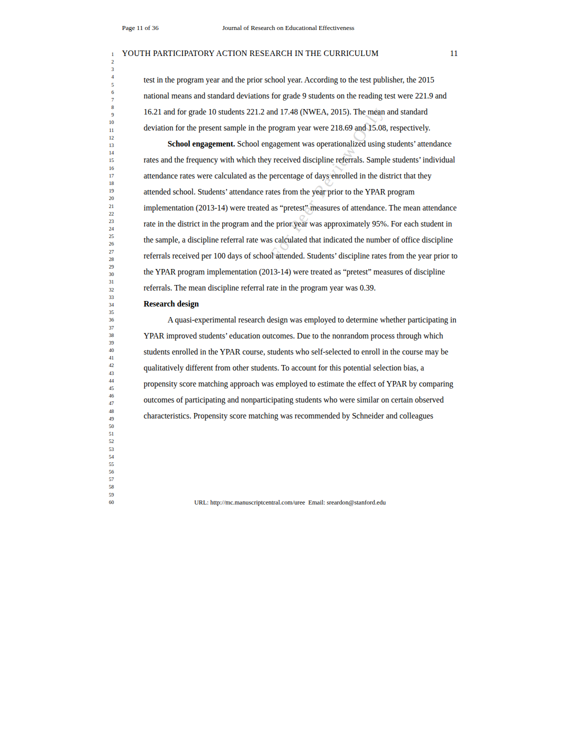Page 11 of 36 Journal of Research on Educational Effectiveness
1
2
3
4
5
6
7
8
9
10
11
12
13
14
15
16
17
18
19
20
21
22
23
24
25
26
27
28
29
30
31
32
33
34
35
36
37
38
39
40
41
42
43
44
45
46
47
48
49
50
51
52
53
54
55
56
57
58
59
60
For Peer Review Only
YOUTH PARTICIPATORY ACTION RESEARCH IN THE CURRICULUM 11
test in the program year and the prior school year. According to the test publisher, the 2015 national means and standard deviations for grade 9 students on the reading test were 221.9 and 16.21 and for grade 10 students 221.2 and 17.48 (NWEA, 2015). The mean and standard deviation for the present sample in the program year were 218.69 and 15.08, respectively.
School engagement. School engagement was operationalized using students’ attendance rates and the frequency with which they received discipline referrals. Sample students’ individual attendance rates were calculated as the percentage of days enrolled in the district that they attended school. Students’ attendance rates from the year prior to the YPAR program implementation (2013-14) were treated as “pretest” measures of attendance. The mean attendance rate in the district in the program and the prior year was approximately 95%. For each student in the sample, a discipline referral rate was calculated that indicated the number of office discipline referrals received per 100 days of school attended. Students’ discipline rates from the year prior to the YPAR program implementation (2013-14) were treated as “pretest” measures of discipline referrals. The mean discipline referral rate in the program year was 0.39.
Research design
A quasi-experimental research design was employed to determine whether participating in YPAR improved students’ education outcomes. Due to the nonrandom process through which students enrolled in the YPAR course, students who self-selected to enroll in the course may be qualitatively different from other students. To account for this potential selection bias, a propensity score matching approach was employed to estimate the effect of YPAR by comparing outcomes of participating and nonparticipating students who were similar on certain observed characteristics. Propensity score matching was recommended by Schneider and colleagues
URL: http://mc.manuscriptcentral.com/uree Email: sreardon@stanford.edu